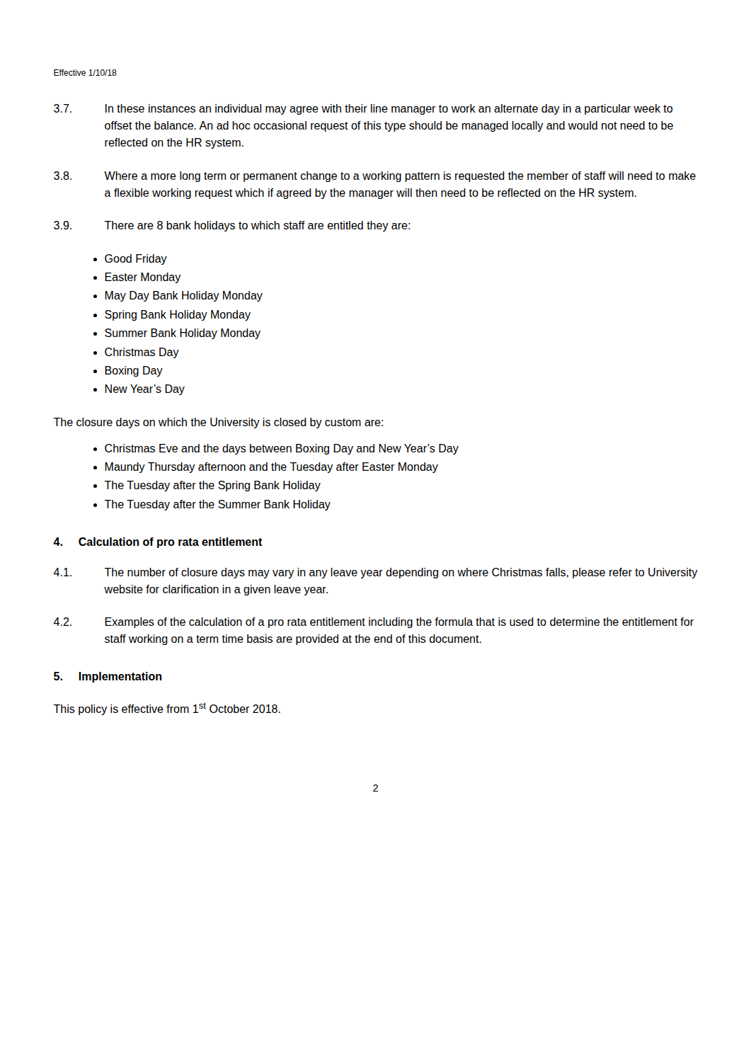Effective 1/10/18
3.7.
In these instances an individual may agree with their line manager to work an alternate day in a particular week to offset the balance. An ad hoc occasional request of this type should be managed locally and would not need to be reflected on the HR system.
3.8.
Where a more long term or permanent change to a working pattern is requested the member of staff will need to make a flexible working request which if agreed by the manager will then need to be reflected on the HR system.
3.9.
There are 8 bank holidays to which staff are entitled they are:
Good Friday
Easter Monday
May Day Bank Holiday Monday
Spring Bank Holiday Monday
Summer Bank Holiday Monday
Christmas Day
Boxing Day
New Year’s Day
The closure days on which the University is closed by custom are:
Christmas Eve and the days between Boxing Day and New Year’s Day
Maundy Thursday afternoon and the Tuesday after Easter Monday
The Tuesday after the Spring Bank Holiday
The Tuesday after the Summer Bank Holiday
4. Calculation of pro rata entitlement
4.1.
The number of closure days may vary in any leave year depending on where Christmas falls, please refer to University website for clarification in a given leave year.
4.2.
Examples of the calculation of a pro rata entitlement including the formula that is used to determine the entitlement for staff working on a term time basis are provided at the end of this document.
5. Implementation
This policy is effective from 1st October 2018.
2